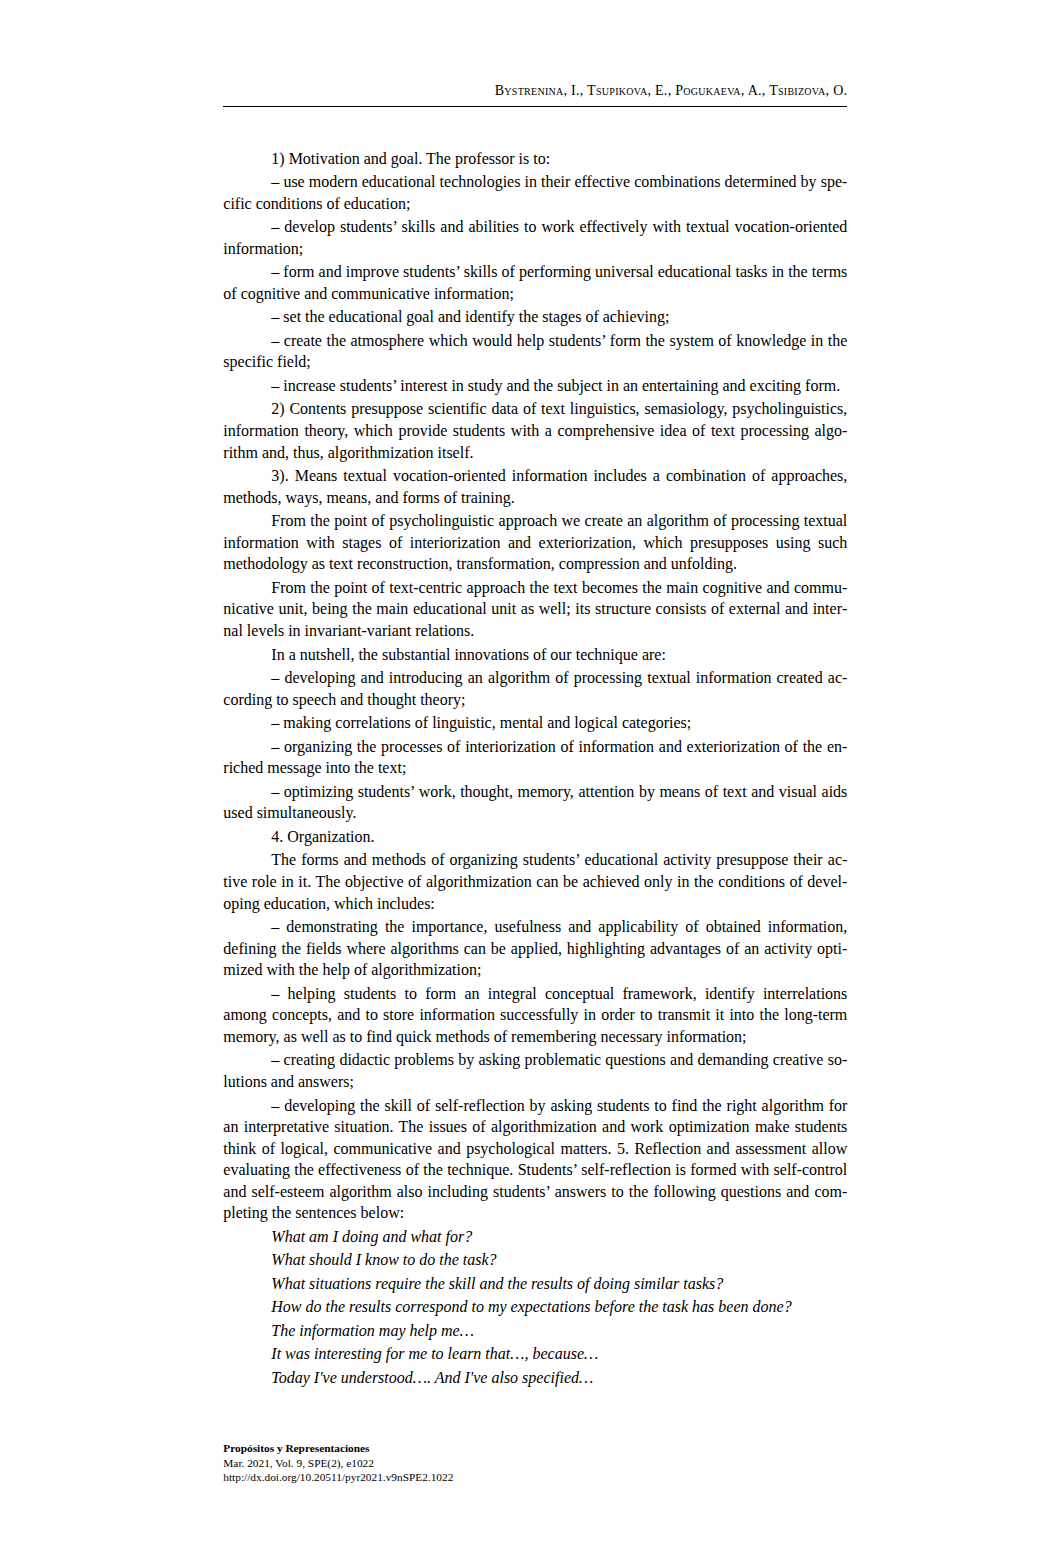Bystrenina, I., Tsupikova, E., Pogukaeva, A., Tsibizova, O.
1) Motivation and goal. The professor is to:
– use modern educational technologies in their effective combinations determined by specific conditions of education;
– develop students’ skills and abilities to work effectively with textual vocation-oriented information;
– form and improve students’ skills of performing universal educational tasks in the terms of cognitive and communicative information;
– set the educational goal and identify the stages of achieving;
– create the atmosphere which would help students’ form the system of knowledge in the specific field;
– increase students’ interest in study and the subject in an entertaining and exciting form.
2) Contents presuppose scientific data of text linguistics, semasiology, psycholinguistics, information theory, which provide students with a comprehensive idea of text processing algorithm and, thus, algorithmization itself.
3). Means textual vocation-oriented information includes a combination of approaches, methods, ways, means, and forms of training.
From the point of psycholinguistic approach we create an algorithm of processing textual information with stages of interiorization and exteriorization, which presupposes using such methodology as text reconstruction, transformation, compression and unfolding.
From the point of text-centric approach the text becomes the main cognitive and communicative unit, being the main educational unit as well; its structure consists of external and internal levels in invariant-variant relations.
In a nutshell, the substantial innovations of our technique are:
– developing and introducing an algorithm of processing textual information created according to speech and thought theory;
– making correlations of linguistic, mental and logical categories;
– organizing the processes of interiorization of information and exteriorization of the enriched message into the text;
– optimizing students’ work, thought, memory, attention by means of text and visual aids used simultaneously.
4. Organization.
The forms and methods of organizing students’ educational activity presuppose their active role in it. The objective of algorithmization can be achieved only in the conditions of developing education, which includes:
– demonstrating the importance, usefulness and applicability of obtained information, defining the fields where algorithms can be applied, highlighting advantages of an activity optimized with the help of algorithmization;
– helping students to form an integral conceptual framework, identify interrelations among concepts, and to store information successfully in order to transmit it into the long-term memory, as well as to find quick methods of remembering necessary information;
– creating didactic problems by asking problematic questions and demanding creative solutions and answers;
– developing the skill of self-reflection by asking students to find the right algorithm for an interpretative situation. The issues of algorithmization and work optimization make students think of logical, communicative and psychological matters. 5. Reflection and assessment allow evaluating the effectiveness of the technique. Students’ self-reflection is formed with self-control and self-esteem algorithm also including students’ answers to the following questions and completing the sentences below:
What am I doing and what for?
What should I know to do the task?
What situations require the skill and the results of doing similar tasks?
How do the results correspond to my expectations before the task has been done?
The information may help me…
It was interesting for me to learn that…, because…
Today I've understood…. And I've also specified…
Propósitos y Representaciones
Mar. 2021, Vol. 9, SPE(2), e1022
http://dx.doi.org/10.20511/pyr2021.v9nSPE2.1022